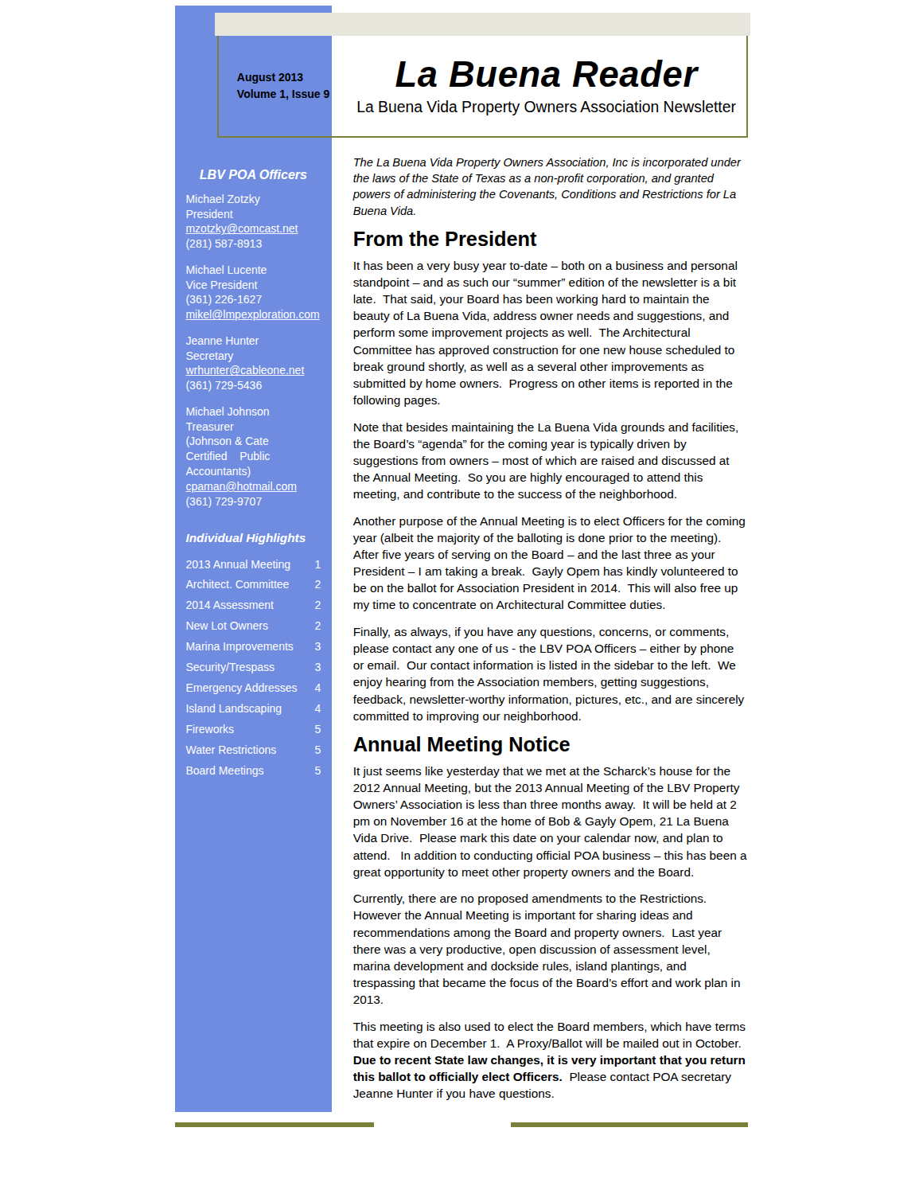August 2013
Volume 1, Issue 9
La Buena Reader
La Buena Vida Property Owners Association Newsletter
LBV POA Officers
Michael Zotzky
President
mzotzky@comcast.net
(281) 587-8913
Michael Lucente
Vice President
(361) 226-1627
mikel@lmpexploration.com
Jeanne Hunter
Secretary
wrhunter@cableone.net
(361) 729-5436
Michael Johnson
Treasurer
(Johnson & Cate Certified Public Accountants)
cpaman@hotmail.com
(361) 729-9707
Individual Highlights
2013 Annual Meeting 1
Architect. Committee 2
2014 Assessment 2
New Lot Owners 2
Marina Improvements 3
Security/Trespass 3
Emergency Addresses 4
Island Landscaping 4
Fireworks 5
Water Restrictions 5
Board Meetings 5
The La Buena Vida Property Owners Association, Inc is incorporated under the laws of the State of Texas as a non-profit corporation, and granted powers of administering the Covenants, Conditions and Restrictions for La Buena Vida.
From the President
It has been a very busy year to-date – both on a business and personal standpoint – and as such our “summer” edition of the newsletter is a bit late. That said, your Board has been working hard to maintain the beauty of La Buena Vida, address owner needs and suggestions, and perform some improvement projects as well. The Architectural Committee has approved construction for one new house scheduled to break ground shortly, as well as a several other improvements as submitted by home owners. Progress on other items is reported in the following pages.
Note that besides maintaining the La Buena Vida grounds and facilities, the Board’s “agenda” for the coming year is typically driven by suggestions from owners – most of which are raised and discussed at the Annual Meeting. So you are highly encouraged to attend this meeting, and contribute to the success of the neighborhood.
Another purpose of the Annual Meeting is to elect Officers for the coming year (albeit the majority of the balloting is done prior to the meeting). After five years of serving on the Board – and the last three as your President – I am taking a break. Gayly Opem has kindly volunteered to be on the ballot for Association President in 2014. This will also free up my time to concentrate on Architectural Committee duties.
Finally, as always, if you have any questions, concerns, or comments, please contact any one of us - the LBV POA Officers – either by phone or email. Our contact information is listed in the sidebar to the left. We enjoy hearing from the Association members, getting suggestions, feedback, newsletter-worthy information, pictures, etc., and are sincerely committed to improving our neighborhood.
Annual Meeting Notice
It just seems like yesterday that we met at the Scharck’s house for the 2012 Annual Meeting, but the 2013 Annual Meeting of the LBV Property Owners’ Association is less than three months away. It will be held at 2 pm on November 16 at the home of Bob & Gayly Opem, 21 La Buena Vida Drive. Please mark this date on your calendar now, and plan to attend. In addition to conducting official POA business – this has been a great opportunity to meet other property owners and the Board.
Currently, there are no proposed amendments to the Restrictions. However the Annual Meeting is important for sharing ideas and recommendations among the Board and property owners. Last year there was a very productive, open discussion of assessment level, marina development and dockside rules, island plantings, and trespassing that became the focus of the Board’s effort and work plan in 2013.
This meeting is also used to elect the Board members, which have terms that expire on December 1. A Proxy/Ballot will be mailed out in October. Due to recent State law changes, it is very important that you return this ballot to officially elect Officers. Please contact POA secretary Jeanne Hunter if you have questions.